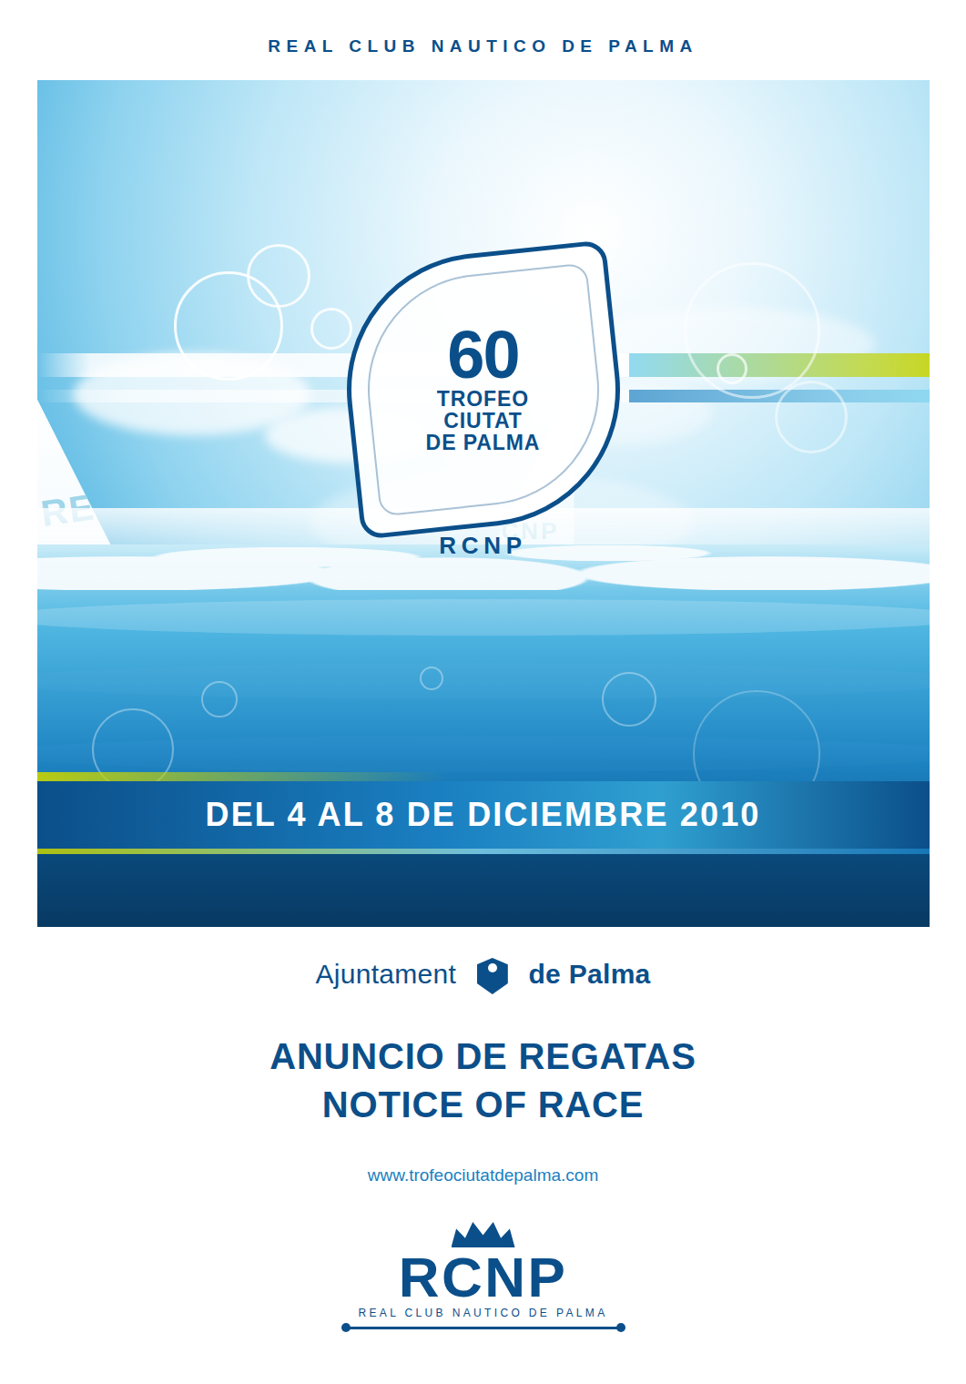Real Club Nautico de Palma
RE
CNP
60
Trofeo
Ciutat
de Palma
RCNP
Del 4 al 8 de diciembre 2010
Ajuntament de Palma
Anuncio de Regatas
Notice of Race
www.trofeociutatdepalma.com
RCNP
Real Club Nautico de Palma